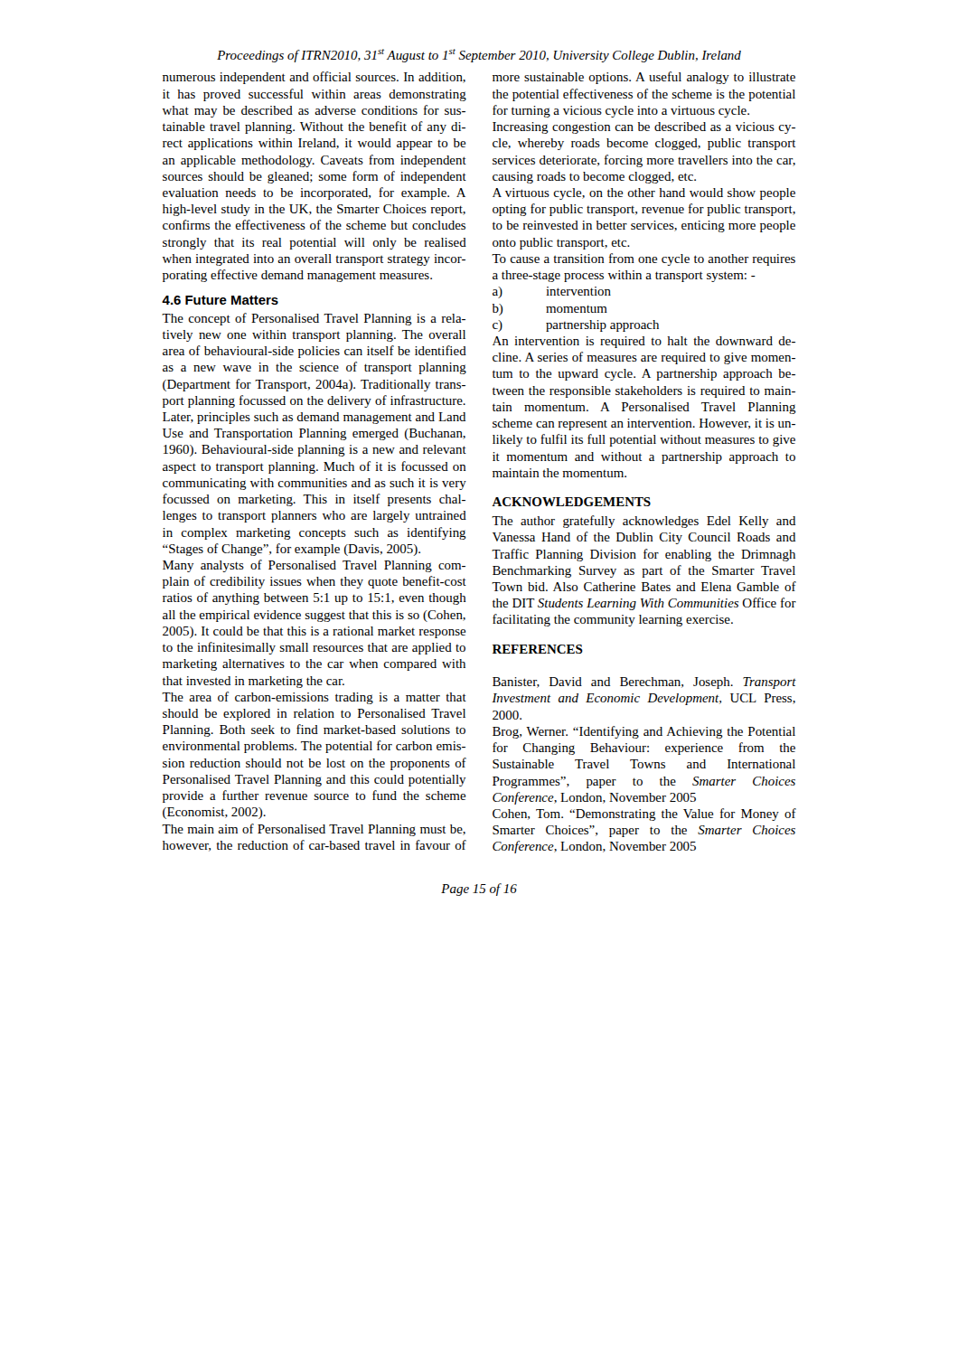Proceedings of ITRN2010, 31st August to 1st September 2010, University College Dublin, Ireland
numerous independent and official sources. In addition, it has proved successful within areas demonstrating what may be described as adverse conditions for sustainable travel planning. Without the benefit of any direct applications within Ireland, it would appear to be an applicable methodology. Caveats from independent sources should be gleaned; some form of independent evaluation needs to be incorporated, for example. A high-level study in the UK, the Smarter Choices report, confirms the effectiveness of the scheme but concludes strongly that its real potential will only be realised when integrated into an overall transport strategy incorporating effective demand management measures.
4.6 Future Matters
The concept of Personalised Travel Planning is a relatively new one within transport planning. The overall area of behavioural-side policies can itself be identified as a new wave in the science of transport planning (Department for Transport, 2004a). Traditionally transport planning focussed on the delivery of infrastructure. Later, principles such as demand management and Land Use and Transportation Planning emerged (Buchanan, 1960). Behavioural-side planning is a new and relevant aspect to transport planning. Much of it is focussed on communicating with communities and as such it is very focussed on marketing. This in itself presents challenges to transport planners who are largely untrained in complex marketing concepts such as identifying “Stages of Change”, for example (Davis, 2005).
Many analysts of Personalised Travel Planning complain of credibility issues when they quote benefit-cost ratios of anything between 5:1 up to 15:1, even though all the empirical evidence suggest that this is so (Cohen, 2005). It could be that this is a rational market response to the infinitesimally small resources that are applied to marketing alternatives to the car when compared with that invested in marketing the car.
The area of carbon-emissions trading is a matter that should be explored in relation to Personalised Travel Planning. Both seek to find market-based solutions to environmental problems. The potential for carbon emission reduction should not be lost on the proponents of Personalised Travel Planning and this could potentially provide a further revenue source to fund the scheme (Economist, 2002).
The main aim of Personalised Travel Planning must be, however, the reduction of car-based travel in favour of more sustainable options. A useful analogy to illustrate the potential effectiveness of the scheme is the potential for turning a vicious cycle into a virtuous cycle.
Increasing congestion can be described as a vicious cycle, whereby roads become clogged, public transport services deteriorate, forcing more travellers into the car, causing roads to become clogged, etc.
A virtuous cycle, on the other hand would show people opting for public transport, revenue for public transport, to be reinvested in better services, enticing more people onto public transport, etc.
To cause a transition from one cycle to another requires a three-stage process within a transport system: -
a) intervention
b) momentum
c) partnership approach
An intervention is required to halt the downward decline. A series of measures are required to give momentum to the upward cycle. A partnership approach between the responsible stakeholders is required to maintain momentum. A Personalised Travel Planning scheme can represent an intervention. However, it is unlikely to fulfil its full potential without measures to give it momentum and without a partnership approach to maintain the momentum.
ACKNOWLEDGEMENTS
The author gratefully acknowledges Edel Kelly and Vanessa Hand of the Dublin City Council Roads and Traffic Planning Division for enabling the Drimnagh Benchmarking Survey as part of the Smarter Travel Town bid. Also Catherine Bates and Elena Gamble of the DIT Students Learning With Communities Office for facilitating the community learning exercise.
REFERENCES
Banister, David and Berechman, Joseph. Transport Investment and Economic Development, UCL Press, 2000.
Brog, Werner. “Identifying and Achieving the Potential for Changing Behaviour: experience from the Sustainable Travel Towns and International Programmes”, paper to the Smarter Choices Conference, London, November 2005
Cohen, Tom. “Demonstrating the Value for Money of Smarter Choices”, paper to the Smarter Choices Conference, London, November 2005
Page 15 of 16